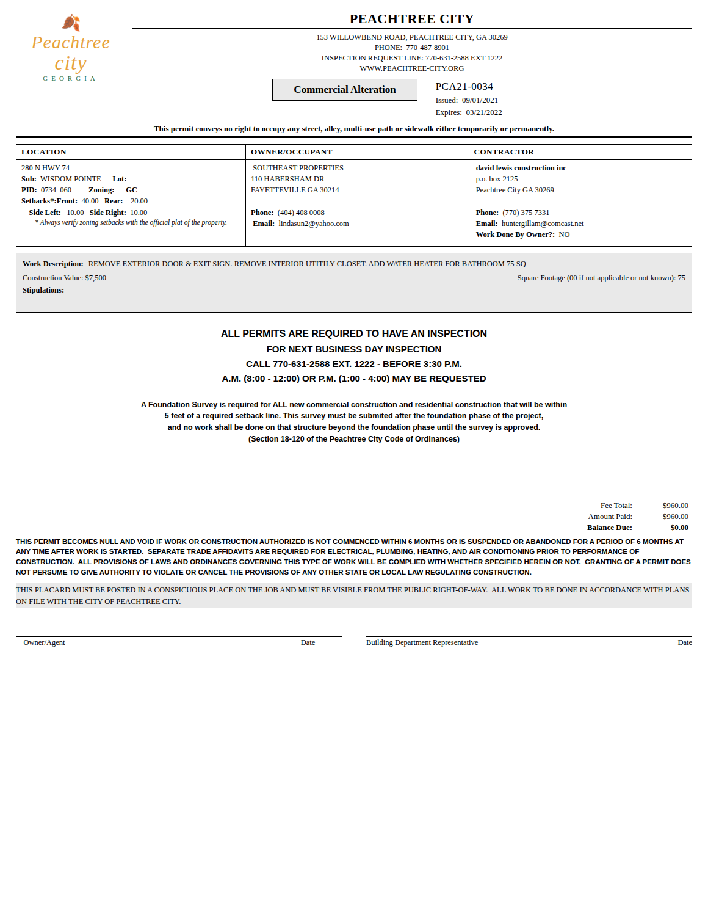🍂
Peachtree city
GEORGIA
PEACHTREE CITY
153 WILLOWBEND ROAD, PEACHTREE CITY, GA 30269
PHONE: 770-487-8901
INSPECTION REQUEST LINE: 770-631-2588 EXT 1222
WWW.PEACHTREE-CITY.ORG
Commercial Alteration
PCA21-0034
Issued: 09/01/2021
Expires: 03/21/2022
This permit conveys no right to occupy any street, alley, multi-use path or sidewalk either temporarily or permanently.
| LOCATION | OWNER/OCCUPANT | CONTRACTOR |
| --- | --- | --- |
| 280 N HWY 74 Sub: WISDOM POINTE Lot: PID: 0734 060 Zoning: GC Setbacks*: Front: 40.00 Rear: 20.00 Side Left: 10.00 Side Right: 10.00 * Always verify zoning setbacks with the official plat of the property. | SOUTHEAST PROPERTIES 110 HABERSHAM DR FAYETTEVILLE GA 30214 Phone: (404) 408 0008 Email: lindasun2@yahoo.com | david lewis construction inc p.o. box 2125 Peachtree City GA 30269 Phone: (770) 375 7331 Email: huntergillam@comcast.net Work Done By Owner?: NO |
Work Description:
REMOVE EXTERIOR DOOR & EXIT SIGN. REMOVE INTERIOR UTITILY CLOSET. ADD WATER HEATER FOR BATHROOM 75 SQ
Construction Value: $7,500
Square Footage (00 if not applicable or not known): 75
Stipulations:
ALL PERMITS ARE REQUIRED TO HAVE AN INSPECTION
FOR NEXT BUSINESS DAY INSPECTION
CALL 770-631-2588 EXT. 1222 - BEFORE 3:30 P.M.
A.M. (8:00 - 12:00) OR P.M. (1:00 - 4:00) MAY BE REQUESTED
A Foundation Survey is required for ALL new commercial construction and residential construction that will be within
5 feet of a required setback line. This survey must be submited after the foundation phase of the project,
and no work shall be done on that structure beyond the foundation phase until the survey is approved.
(Section 18-120 of the Peachtree City Code of Ordinances)
| Fee Total: | $960.00 |
| Amount Paid: | $960.00 |
| Balance Due: | $0.00 |
THIS PERMIT BECOMES NULL AND VOID IF WORK OR CONSTRUCTION AUTHORIZED IS NOT COMMENCED WITHIN 6 MONTHS OR IS SUSPENDED OR ABANDONED FOR A PERIOD OF 6 MONTHS AT ANY TIME AFTER WORK IS STARTED. SEPARATE TRADE AFFIDAVITS ARE REQUIRED FOR ELECTRICAL, PLUMBING, HEATING, AND AIR CONDITIONING PRIOR TO PERFORMANCE OF CONSTRUCTION. ALL PROVISIONS OF LAWS AND ORDINANCES GOVERNING THIS TYPE OF WORK WILL BE COMPLIED WITH WHETHER SPECIFIED HEREIN OR NOT. GRANTING OF A PERMIT DOES NOT PERSUME TO GIVE AUTHORITY TO VIOLATE OR CANCEL THE PROVISIONS OF ANY OTHER STATE OR LOCAL LAW REGULATING CONSTRUCTION.
THIS PLACARD MUST BE POSTED IN A CONSPICUOUS PLACE ON THE JOB AND MUST BE VISIBLE FROM THE PUBLIC RIGHT-OF-WAY. ALL WORK TO BE DONE IN ACCORDANCE WITH PLANS ON FILE WITH THE CITY OF PEACHTREE CITY.
Owner/Agent Date
Building Department Representative Date